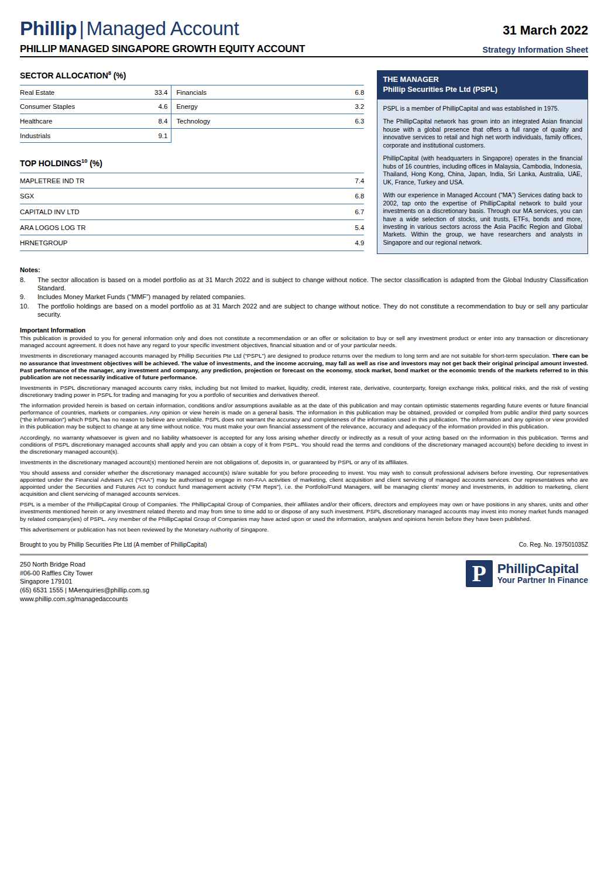Phillip|Managed Account
31 March 2022
PHILLIP MANAGED SINGAPORE GROWTH EQUITY ACCOUNT
Strategy Information Sheet
SECTOR ALLOCATION8 (%)
| Real Estate | 33.4 | Financials | 6.8 |
| Consumer Staples | 4.6 | Energy | 3.2 |
| Healthcare | 8.4 | Technology | 6.3 |
| Industrials | 9.1 | | |
TOP HOLDINGS10 (%)
| MAPLETREE IND TR | 7.4 |
| SGX | 6.8 |
| CAPITALD INV LTD | 6.7 |
| ARA LOGOS LOG TR | 5.4 |
| HRNETGROUP | 4.9 |
THE MANAGER
Phillip Securities Pte Ltd (PSPL)
PSPL is a member of PhillipCapital and was established in 1975.
The PhillipCapital network has grown into an integrated Asian financial house with a global presence that offers a full range of quality and innovative services to retail and high net worth individuals, family offices, corporate and institutional customers.
PhillipCapital (with headquarters in Singapore) operates in the financial hubs of 16 countries, including offices in Malaysia, Cambodia, Indonesia, Thailand, Hong Kong, China, Japan, India, Sri Lanka, Australia, UAE, UK, France, Turkey and USA.
With our experience in Managed Account (“MA”) Services dating back to 2002, tap onto the expertise of PhillipCapital network to build your investments on a discretionary basis. Through our MA services, you can have a wide selection of stocks, unit trusts, ETFs, bonds and more, investing in various sectors across the Asia Pacific Region and Global Markets. Within the group, we have researchers and analysts in Singapore and our regional network.
Notes:
8. The sector allocation is based on a model portfolio as at 31 March 2022 and is subject to change without notice. The sector classification is adapted from the Global Industry Classification Standard.
9. Includes Money Market Funds (“MMF”) managed by related companies.
10. The portfolio holdings are based on a model portfolio as at 31 March 2022 and are subject to change without notice. They do not constitute a recommendation to buy or sell any particular security.
Important Information
This publication is provided to you for general information only and does not constitute a recommendation or an offer or solicitation to buy or sell any investment product or enter into any transaction or discretionary managed account agreement. It does not have any regard to your specific investment objectives, financial situation and or of your particular needs.
Investments in discretionary managed accounts managed by Phillip Securities Pte Ltd (“PSPL”) are designed to produce returns over the medium to long term and are not suitable for short-term speculation. There can be no assurance that investment objectives will be achieved. The value of investments, and the income accruing, may fall as well as rise and investors may not get back their original principal amount invested. Past performance of the manager, any investment and company, any prediction, projection or forecast on the economy, stock market, bond market or the economic trends of the markets referred to in this publication are not necessarily indicative of future performance.
Investments in PSPL discretionary managed accounts carry risks, including but not limited to market, liquidity, credit, interest rate, derivative, counterparty, foreign exchange risks, political risks, and the risk of vesting discretionary trading power in PSPL for trading and managing for you a portfolio of securities and derivatives thereof.
The information provided herein is based on certain information, conditions and/or assumptions available as at the date of this publication and may contain optimistic statements regarding future events or future financial performance of countries, markets or companies. Any opinion or view herein is made on a general basis. The information in this publication may be obtained, provided or compiled from public and/or third party sources (“the information”) which PSPL has no reason to believe are unreliable. PSPL does not warrant the accuracy and completeness of the information used in this publication. The information and any opinion or view provided in this publication may be subject to change at any time without notice. You must make your own financial assessment of the relevance, accuracy and adequacy of the information provided in this publication.
Accordingly, no warranty whatsoever is given and no liability whatsoever is accepted for any loss arising whether directly or indirectly as a result of your acting based on the information in this publication. Terms and conditions of PSPL discretionary managed accounts shall apply and you can obtain a copy of it from PSPL. You should read the terms and conditions of the discretionary managed account(s) before deciding to invest in the discretionary managed account(s).
Investments in the discretionary managed account(s) mentioned herein are not obligations of, deposits in, or guaranteed by PSPL or any of its affiliates.
You should assess and consider whether the discretionary managed account(s) is/are suitable for you before proceeding to invest. You may wish to consult professional advisers before investing. Our representatives appointed under the Financial Advisers Act (“FAA”) may be authorised to engage in non-FAA activities of marketing, client acquisition and client servicing of managed accounts services. Our representatives who are appointed under the Securities and Futures Act to conduct fund management activity (“FM Reps”), i.e. the Portfolio/Fund Managers, will be managing clients’ money and investments, in addition to marketing, client acquisition and client servicing of managed accounts services.
PSPL is a member of the PhillipCapital Group of Companies. The PhillipCapital Group of Companies, their affiliates and/or their officers, directors and employees may own or have positions in any shares, units and other investments mentioned herein or any investment related thereto and may from time to time add to or dispose of any such investment. PSPL discretionary managed accounts may invest into money market funds managed by related company(ies) of PSPL. Any member of the PhillipCapital Group of Companies may have acted upon or used the information, analyses and opinions herein before they have been published.
This advertisement or publication has not been reviewed by the Monetary Authority of Singapore.
Brought to you by Phillip Securities Pte Ltd (A member of PhillipCapital)
Co. Reg. No. 197501035Z
250 North Bridge Road
#06-00 Raffles City Tower
Singapore 179101
(65) 6531 1555 | MAenquiries@phillip.com.sg
www.phillip.com.sg/managedaccounts
P
PhillipCapital
Your Partner In Finance